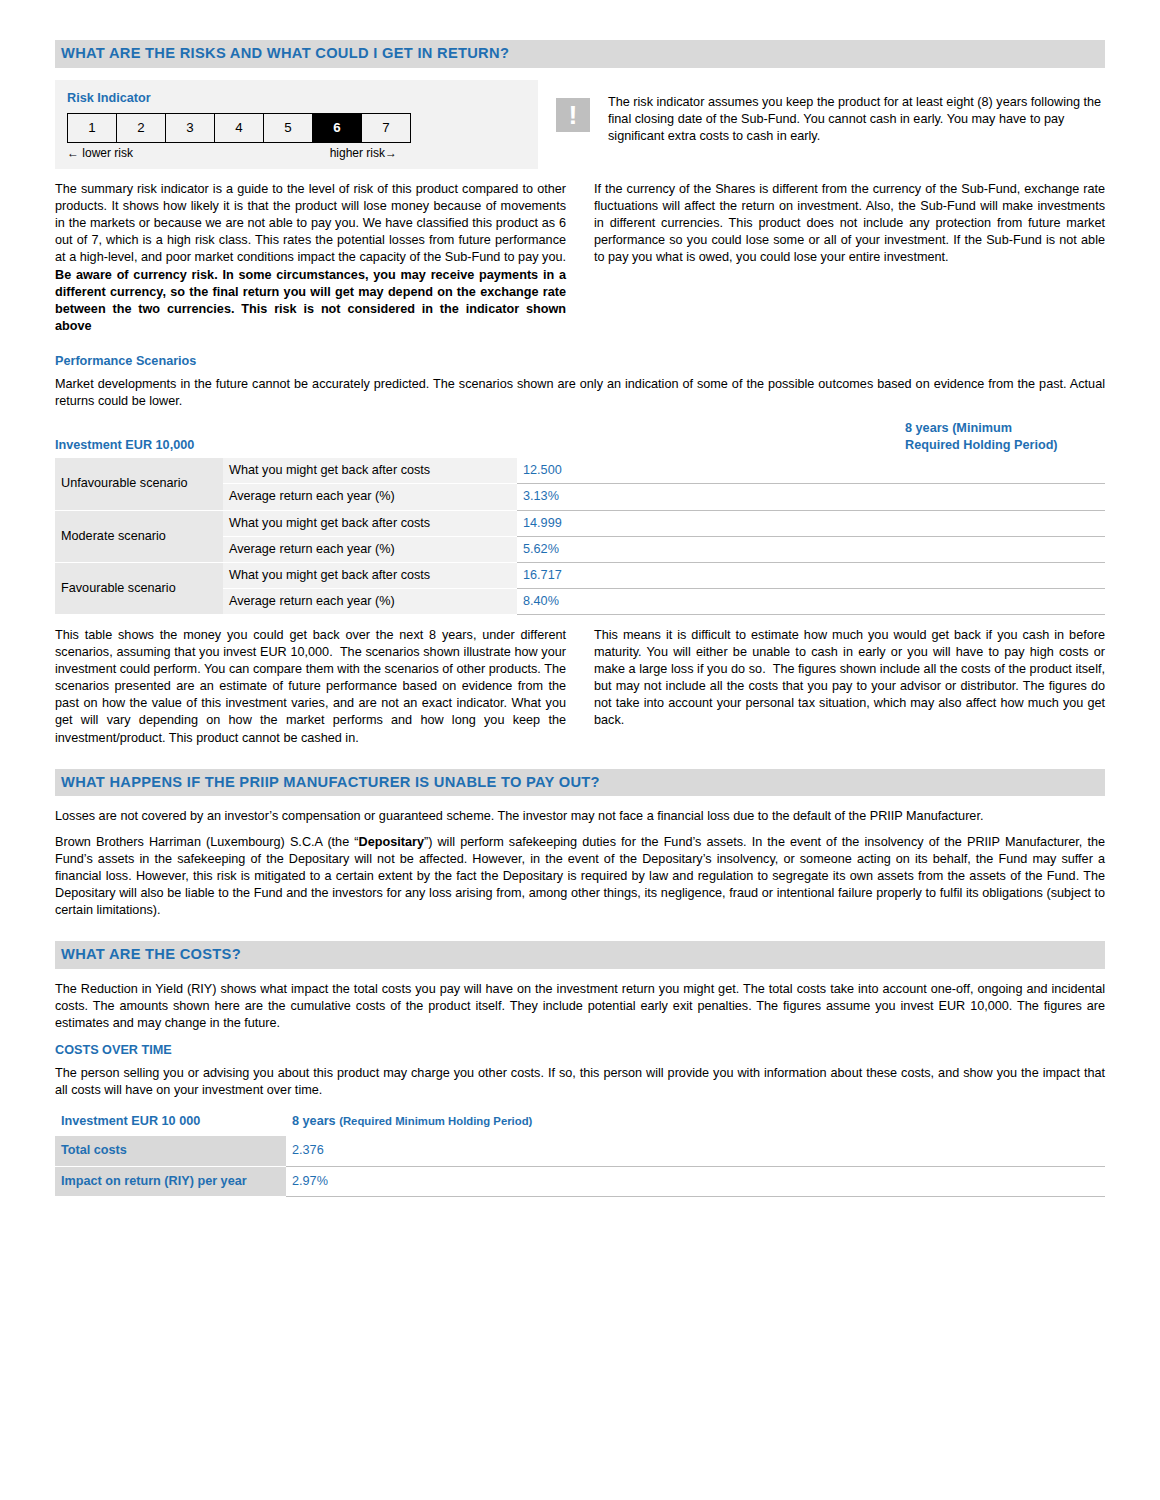WHAT ARE THE RISKS AND WHAT COULD I GET IN RETURN?
Risk Indicator
| 1 | 2 | 3 | 4 | 5 | 6 | 7 |
← lower risk higher risk→
!
The risk indicator assumes you keep the product for at least eight (8) years following the final closing date of the Sub-Fund. You cannot cash in early. You may have to pay significant extra costs to cash in early.
The summary risk indicator is a guide to the level of risk of this product compared to other products. It shows how likely it is that the product will lose money because of movements in the markets or because we are not able to pay you. We have classified this product as 6 out of 7, which is a high risk class. This rates the potential losses from future performance at a high-level, and poor market conditions impact the capacity of the Sub-Fund to pay you. Be aware of currency risk. In some circumstances, you may receive payments in a different currency, so the final return you will get may depend on the exchange rate between the two currencies. This risk is not considered in the indicator shown above
If the currency of the Shares is different from the currency of the Sub-Fund, exchange rate fluctuations will affect the return on investment. Also, the Sub-Fund will make investments in different currencies. This product does not include any protection from future market performance so you could lose some or all of your investment. If the Sub-Fund is not able to pay you what is owed, you could lose your entire investment.
Performance Scenarios
Market developments in the future cannot be accurately predicted. The scenarios shown are only an indication of some of the possible outcomes based on evidence from the past. Actual returns could be lower.
Investment EUR 10,000
8 years (Minimum
Required Holding Period)
| Unfavourable scenario | What you might get back after costs | 12.500 |
| Average return each year (%) | 3.13% |
| Moderate scenario | What you might get back after costs | 14.999 |
| Average return each year (%) | 5.62% |
| Favourable scenario | What you might get back after costs | 16.717 |
| Average return each year (%) | 8.40% |
This table shows the money you could get back over the next 8 years, under different scenarios, assuming that you invest EUR 10,000. The scenarios shown illustrate how your investment could perform. You can compare them with the scenarios of other products. The scenarios presented are an estimate of future performance based on evidence from the past on how the value of this investment varies, and are not an exact indicator. What you get will vary depending on how the market performs and how long you keep the investment/product. This product cannot be cashed in.
This means it is difficult to estimate how much you would get back if you cash in before maturity. You will either be unable to cash in early or you will have to pay high costs or make a large loss if you do so. The figures shown include all the costs of the product itself, but may not include all the costs that you pay to your advisor or distributor. The figures do not take into account your personal tax situation, which may also affect how much you get back.
WHAT HAPPENS IF THE PRIIP MANUFACTURER IS UNABLE TO PAY OUT?
Losses are not covered by an investor’s compensation or guaranteed scheme. The investor may not face a financial loss due to the default of the PRIIP Manufacturer.
Brown Brothers Harriman (Luxembourg) S.C.A (the “Depositary”) will perform safekeeping duties for the Fund’s assets. In the event of the insolvency of the PRIIP Manufacturer, the Fund’s assets in the safekeeping of the Depositary will not be affected. However, in the event of the Depositary’s insolvency, or someone acting on its behalf, the Fund may suffer a financial loss. However, this risk is mitigated to a certain extent by the fact the Depositary is required by law and regulation to segregate its own assets from the assets of the Fund. The Depositary will also be liable to the Fund and the investors for any loss arising from, among other things, its negligence, fraud or intentional failure properly to fulfil its obligations (subject to certain limitations).
WHAT ARE THE COSTS?
The Reduction in Yield (RIY) shows what impact the total costs you pay will have on the investment return you might get. The total costs take into account one-off, ongoing and incidental costs. The amounts shown here are the cumulative costs of the product itself. They include potential early exit penalties. The figures assume you invest EUR 10,000. The figures are estimates and may change in the future.
COSTS OVER TIME
The person selling you or advising you about this product may charge you other costs. If so, this person will provide you with information about these costs, and show you the impact that all costs will have on your investment over time.
| Investment EUR 10 000 | 8 years (Required Minimum Holding Period) |
| Total costs | 2.376 |
| Impact on return (RIY) per year | 2.97% |